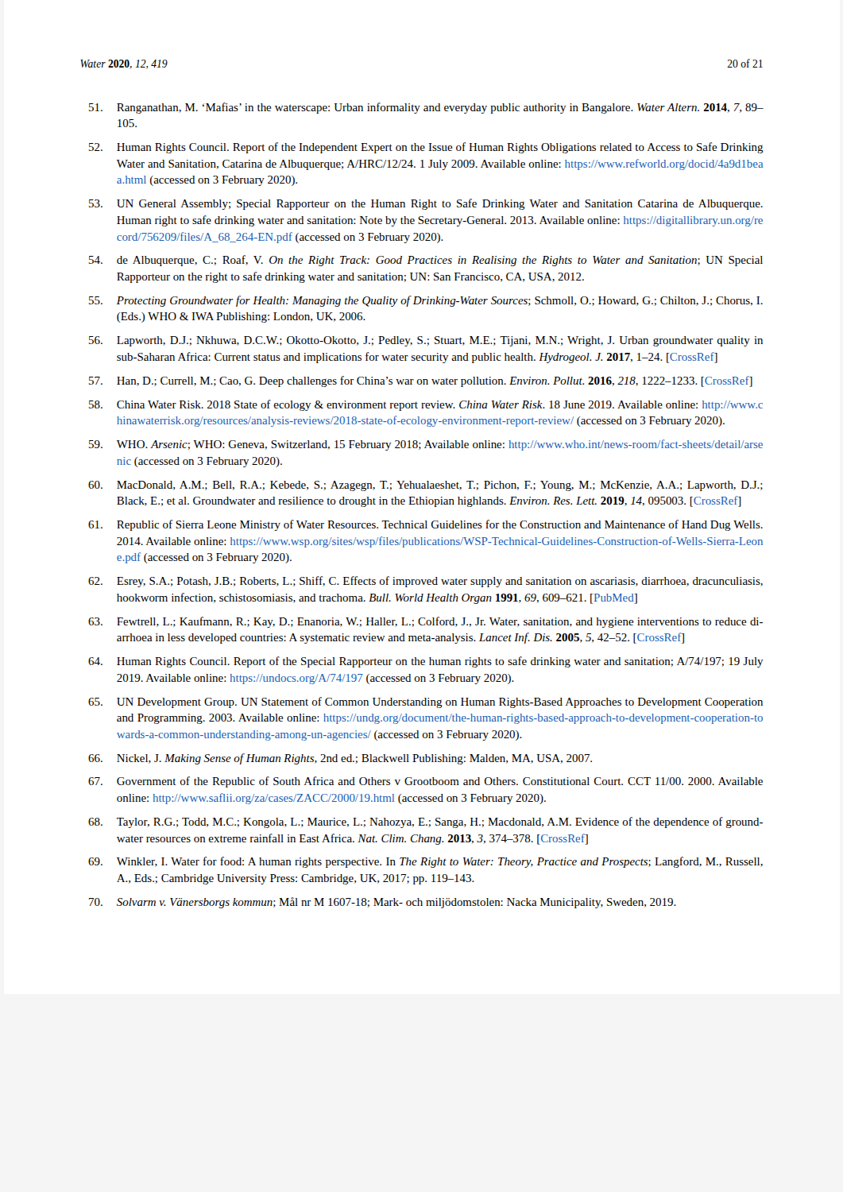Water 2020, 12, 419
20 of 21
51. Ranganathan, M. ‘Mafias’ in the waterscape: Urban informality and everyday public authority in Bangalore. Water Altern. 2014, 7, 89–105.
52. Human Rights Council. Report of the Independent Expert on the Issue of Human Rights Obligations related to Access to Safe Drinking Water and Sanitation, Catarina de Albuquerque; A/HRC/12/24. 1 July 2009. Available online: https://www.refworld.org/docid/4a9d1beaa.html (accessed on 3 February 2020).
53. UN General Assembly; Special Rapporteur on the Human Right to Safe Drinking Water and Sanitation Catarina de Albuquerque. Human right to safe drinking water and sanitation: Note by the Secretary-General. 2013. Available online: https://digitallibrary.un.org/record/756209/files/A_68_264-EN.pdf (accessed on 3 February 2020).
54. de Albuquerque, C.; Roaf, V. On the Right Track: Good Practices in Realising the Rights to Water and Sanitation; UN Special Rapporteur on the right to safe drinking water and sanitation; UN: San Francisco, CA, USA, 2012.
55. Protecting Groundwater for Health: Managing the Quality of Drinking-Water Sources; Schmoll, O.; Howard, G.; Chilton, J.; Chorus, I. (Eds.) WHO & IWA Publishing: London, UK, 2006.
56. Lapworth, D.J.; Nkhuwa, D.C.W.; Okotto-Okotto, J.; Pedley, S.; Stuart, M.E.; Tijani, M.N.; Wright, J. Urban groundwater quality in sub-Saharan Africa: Current status and implications for water security and public health. Hydrogeol. J. 2017, 1–24. [CrossRef]
57. Han, D.; Currell, M.; Cao, G. Deep challenges for China’s war on water pollution. Environ. Pollut. 2016, 218, 1222–1233. [CrossRef]
58. China Water Risk. 2018 State of ecology & environment report review. China Water Risk. 18 June 2019. Available online: http://www.chinawaterrisk.org/resources/analysis-reviews/2018-state-of-ecology-environment-report-review/ (accessed on 3 February 2020).
59. WHO. Arsenic; WHO: Geneva, Switzerland, 15 February 2018; Available online: http://www.who.int/news-room/fact-sheets/detail/arsenic (accessed on 3 February 2020).
60. MacDonald, A.M.; Bell, R.A.; Kebede, S.; Azagegn, T.; Yehualaeshet, T.; Pichon, F.; Young, M.; McKenzie, A.A.; Lapworth, D.J.; Black, E.; et al. Groundwater and resilience to drought in the Ethiopian highlands. Environ. Res. Lett. 2019, 14, 095003. [CrossRef]
61. Republic of Sierra Leone Ministry of Water Resources. Technical Guidelines for the Construction and Maintenance of Hand Dug Wells. 2014. Available online: https://www.wsp.org/sites/wsp/files/publications/WSP-Technical-Guidelines-Construction-of-Wells-Sierra-Leone.pdf (accessed on 3 February 2020).
62. Esrey, S.A.; Potash, J.B.; Roberts, L.; Shiff, C. Effects of improved water supply and sanitation on ascariasis, diarrhoea, dracunculiasis, hookworm infection, schistosomiasis, and trachoma. Bull. World Health Organ 1991, 69, 609–621. [PubMed]
63. Fewtrell, L.; Kaufmann, R.; Kay, D.; Enanoria, W.; Haller, L.; Colford, J., Jr. Water, sanitation, and hygiene interventions to reduce diarrhoea in less developed countries: A systematic review and meta-analysis. Lancet Inf. Dis. 2005, 5, 42–52. [CrossRef]
64. Human Rights Council. Report of the Special Rapporteur on the human rights to safe drinking water and sanitation; A/74/197; 19 July 2019. Available online: https://undocs.org/A/74/197 (accessed on 3 February 2020).
65. UN Development Group. UN Statement of Common Understanding on Human Rights-Based Approaches to Development Cooperation and Programming. 2003. Available online: https://undg.org/document/the-human-rights-based-approach-to-development-cooperation-towards-a-common-understanding-among-un-agencies/ (accessed on 3 February 2020).
66. Nickel, J. Making Sense of Human Rights, 2nd ed.; Blackwell Publishing: Malden, MA, USA, 2007.
67. Government of the Republic of South Africa and Others v Grootboom and Others. Constitutional Court. CCT 11/00. 2000. Available online: http://www.saflii.org/za/cases/ZACC/2000/19.html (accessed on 3 February 2020).
68. Taylor, R.G.; Todd, M.C.; Kongola, L.; Maurice, L.; Nahozya, E.; Sanga, H.; Macdonald, A.M. Evidence of the dependence of groundwater resources on extreme rainfall in East Africa. Nat. Clim. Chang. 2013, 3, 374–378. [CrossRef]
69. Winkler, I. Water for food: A human rights perspective. In The Right to Water: Theory, Practice and Prospects; Langford, M., Russell, A., Eds.; Cambridge University Press: Cambridge, UK, 2017; pp. 119–143.
70. Solvarm v. Vänersborgs kommun; Mål nr M 1607-18; Mark- och miljödomstolen: Nacka Municipality, Sweden, 2019.